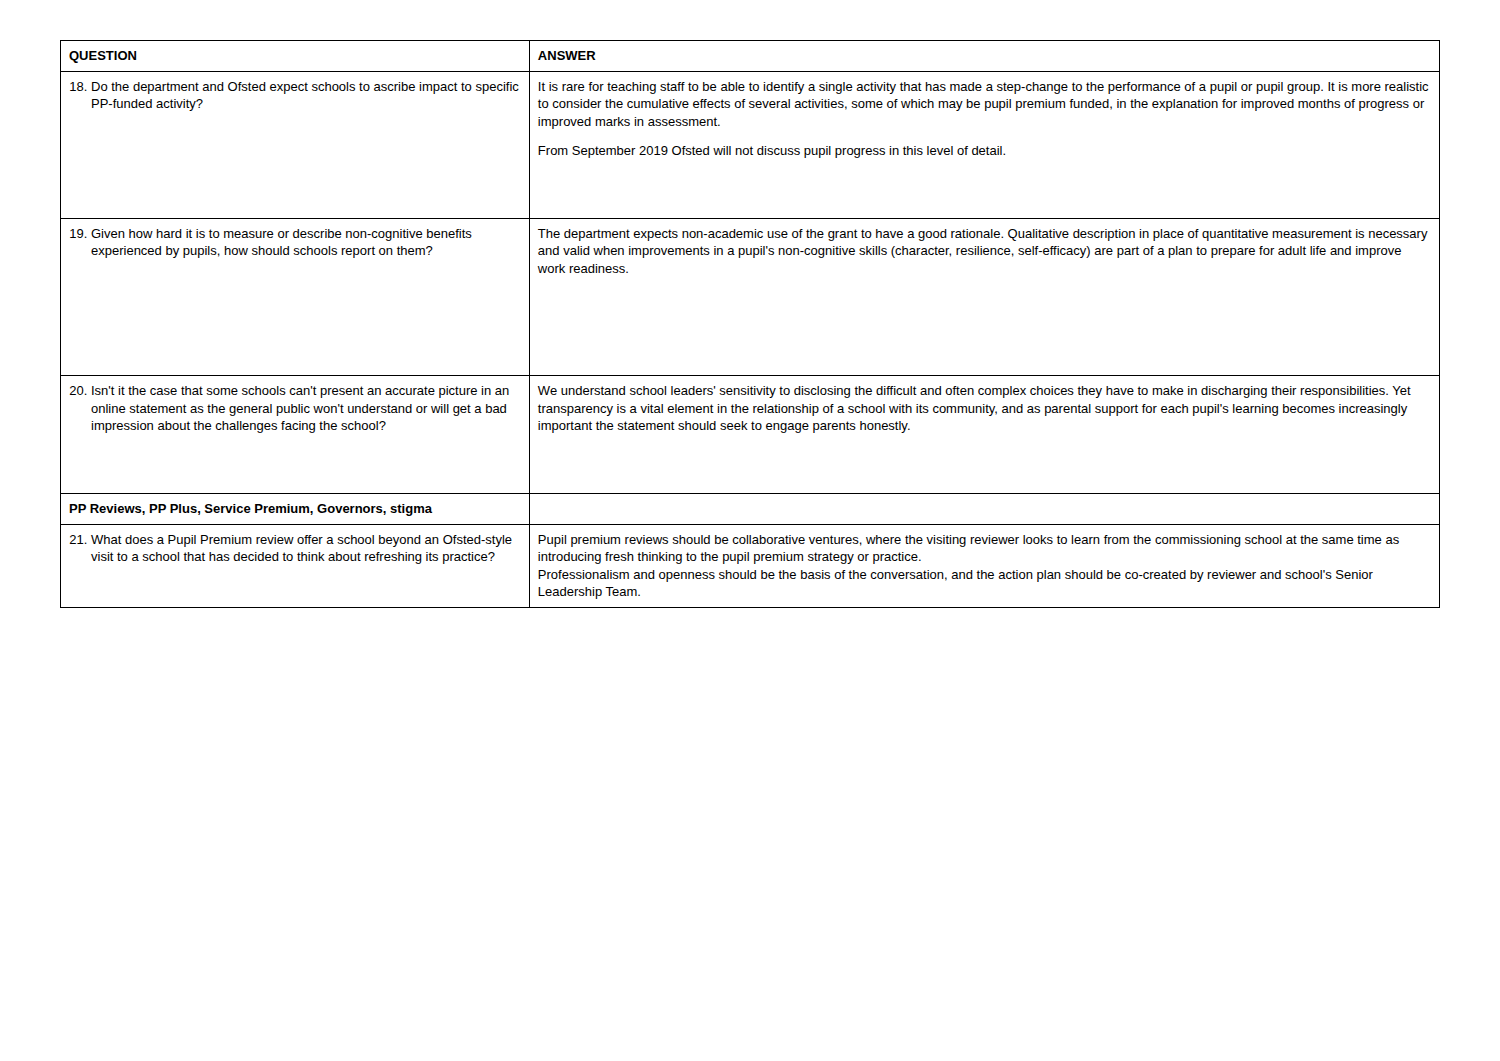| QUESTION | ANSWER |
| --- | --- |
| Do the department and Ofsted expect schools to ascribe impact to specific PP-funded activity? | It is rare for teaching staff to be able to identify a single activity that has made a step-change to the performance of a pupil or pupil group. It is more realistic to consider the cumulative effects of several activities, some of which may be pupil premium funded, in the explanation for improved months of progress or improved marks in assessment. From September 2019 Ofsted will not discuss pupil progress in this level of detail. |
| Given how hard it is to measure or describe non-cognitive benefits experienced by pupils, how should schools report on them? | The department expects non-academic use of the grant to have a good rationale. Qualitative description in place of quantitative measurement is necessary and valid when improvements in a pupil's non-cognitive skills (character, resilience, self-efficacy) are part of a plan to prepare for adult life and improve work readiness. |
| Isn't it the case that some schools can't present an accurate picture in an online statement as the general public won't understand or will get a bad impression about the challenges facing the school? | We understand school leaders' sensitivity to disclosing the difficult and often complex choices they have to make in discharging their responsibilities. Yet transparency is a vital element in the relationship of a school with its community, and as parental support for each pupil's learning becomes increasingly important the statement should seek to engage parents honestly. |
| PP Reviews, PP Plus, Service Premium, Governors, stigma | |
| What does a Pupil Premium review offer a school beyond an Ofsted-style visit to a school that has decided to think about refreshing its practice? | Pupil premium reviews should be collaborative ventures, where the visiting reviewer looks to learn from the commissioning school at the same time as introducing fresh thinking to the pupil premium strategy or practice. Professionalism and openness should be the basis of the conversation, and the action plan should be co-created by reviewer and school's Senior Leadership Team. |